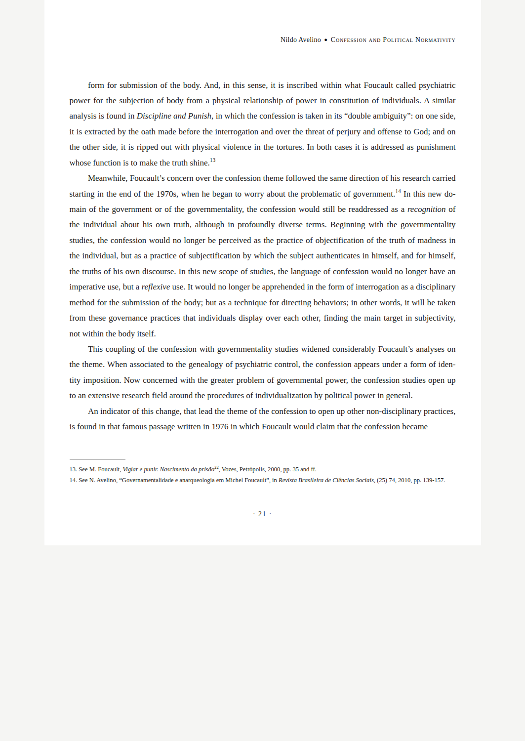Nildo Avelino●Confession and Political Normativity
form for submission of the body. And, in this sense, it is inscribed within what Foucault called psychiatric power for the subjection of body from a physical relationship of power in constitution of individuals. A similar analysis is found in Discipline and Punish, in which the confession is taken in its “double ambiguity”: on one side, it is extracted by the oath made before the interrogation and over the threat of perjury and offense to God; and on the other side, it is ripped out with physical violence in the tortures. In both cases it is addressed as punishment whose function is to make the truth shine.13
Meanwhile, Foucault’s concern over the confession theme followed the same direction of his research carried starting in the end of the 1970s, when he began to worry about the problematic of government.14 In this new domain of the government or of the governmentality, the confession would still be readdressed as a recognition of the individual about his own truth, although in profoundly diverse terms. Beginning with the governmentality studies, the confession would no longer be perceived as the practice of objectification of the truth of madness in the individual, but as a practice of subjectification by which the subject authenticates in himself, and for himself, the truths of his own discourse. In this new scope of studies, the language of confession would no longer have an imperative use, but a reflexive use. It would no longer be apprehended in the form of interrogation as a disciplinary method for the submission of the body; but as a technique for directing behaviors; in other words, it will be taken from these governance practices that individuals display over each other, finding the main target in subjectivity, not within the body itself.
This coupling of the confession with governmentality studies widened considerably Foucault’s analyses on the theme. When associated to the genealogy of psychiatric control, the confession appears under a form of identity imposition. Now concerned with the greater problem of governmental power, the confession studies open up to an extensive research field around the procedures of individualization by political power in general.
An indicator of this change, that lead the theme of the confession to open up other non-disciplinary practices, is found in that famous passage written in 1976 in which Foucault would claim that the confession became
13. See M. Foucault, Vigiar e punir. Nascimento da prisão22, Vozes, Petrópolis, 2000, pp. 35 and ff.
14. See N. Avelino, “Governamentalidade e anarqueologia em Michel Foucault”, in Revista Brasileira de Ciências Sociais, (25) 74, 2010, pp. 139-157.
· 21 ·